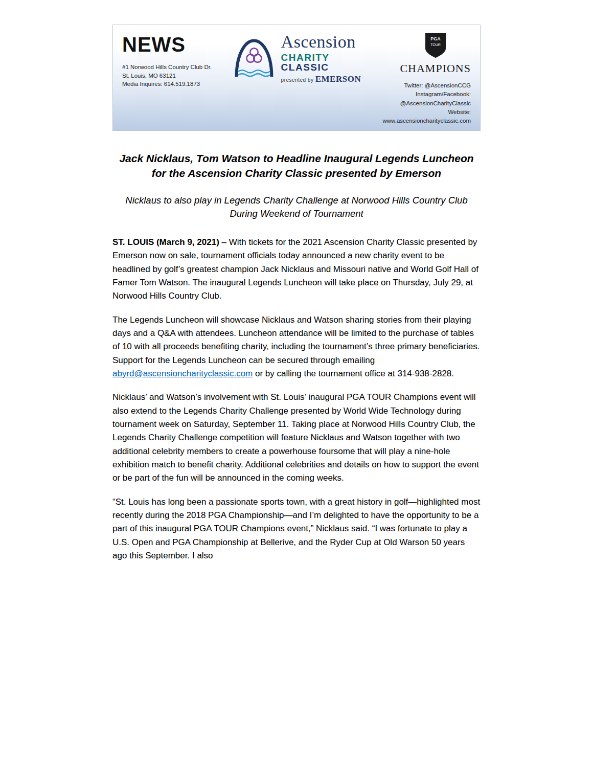NEWS
#1 Norwood Hills Country Club Dr.
St. Louis, MO 63121
Media Inquires: 614.519.1873
Ascension CHARITY CLASSIC presented by EMERSON
PGA TOUR
CHAMPIONS
Twitter: @AscensionCCG
Instagram/Facebook: @AscensionCharityClassic
Website: www.ascensioncharityclassic.com
Jack Nicklaus, Tom Watson to Headline Inaugural Legends Luncheon
for the Ascension Charity Classic presented by Emerson
Nicklaus to also play in Legends Charity Challenge at Norwood Hills Country Club
During Weekend of Tournament
ST. LOUIS (March 9, 2021) – With tickets for the 2021 Ascension Charity Classic presented by Emerson now on sale, tournament officials today announced a new charity event to be headlined by golf’s greatest champion Jack Nicklaus and Missouri native and World Golf Hall of Famer Tom Watson. The inaugural Legends Luncheon will take place on Thursday, July 29, at Norwood Hills Country Club.
The Legends Luncheon will showcase Nicklaus and Watson sharing stories from their playing days and a Q&A with attendees. Luncheon attendance will be limited to the purchase of tables of 10 with all proceeds benefiting charity, including the tournament’s three primary beneficiaries. Support for the Legends Luncheon can be secured through emailing abyrd@ascensioncharityclassic.com or by calling the tournament office at 314-938-2828.
Nicklaus’ and Watson’s involvement with St. Louis’ inaugural PGA TOUR Champions event will also extend to the Legends Charity Challenge presented by World Wide Technology during tournament week on Saturday, September 11. Taking place at Norwood Hills Country Club, the Legends Charity Challenge competition will feature Nicklaus and Watson together with two additional celebrity members to create a powerhouse foursome that will play a nine-hole exhibition match to benefit charity. Additional celebrities and details on how to support the event or be part of the fun will be announced in the coming weeks.
“St. Louis has long been a passionate sports town, with a great history in golf—highlighted most recently during the 2018 PGA Championship—and I’m delighted to have the opportunity to be a part of this inaugural PGA TOUR Champions event,” Nicklaus said. “I was fortunate to play a U.S. Open and PGA Championship at Bellerive, and the Ryder Cup at Old Warson 50 years ago this September. I also